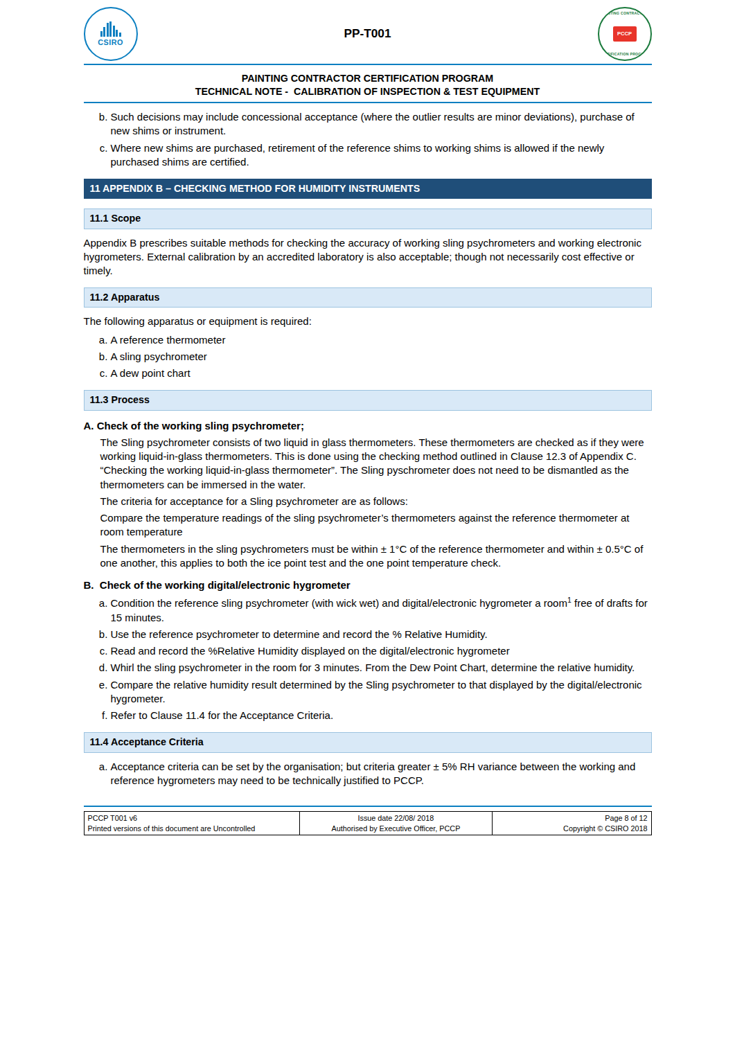CSIRO
PP-T001
PAINTING CONTRACTOR CERTIFICATION PROGRAM
PCCP
PAINTING CONTRACTOR CERTIFICATION PROGRAM
TECHNICAL NOTE - CALIBRATION OF INSPECTION & TEST EQUIPMENT
Such decisions may include concessional acceptance (where the outlier results are minor deviations), purchase of new shims or instrument.
Where new shims are purchased, retirement of the reference shims to working shims is allowed if the newly purchased shims are certified.
11 APPENDIX B – CHECKING METHOD FOR HUMIDITY INSTRUMENTS
11.1 Scope
Appendix B prescribes suitable methods for checking the accuracy of working sling psychrometers and working electronic hygrometers. External calibration by an accredited laboratory is also acceptable; though not necessarily cost effective or timely.
11.2 Apparatus
The following apparatus or equipment is required:
A reference thermometer
A sling psychrometer
A dew point chart
11.3 Process
A. Check of the working sling psychrometer;
The Sling psychrometer consists of two liquid in glass thermometers. These thermometers are checked as if they were working liquid-in-glass thermometers. This is done using the checking method outlined in Clause 12.3 of Appendix C. “Checking the working liquid-in-glass thermometer”. The Sling pyschrometer does not need to be dismantled as the thermometers can be immersed in the water.
The criteria for acceptance for a Sling psychrometer are as follows:
Compare the temperature readings of the sling psychrometer’s thermometers against the reference thermometer at room temperature
The thermometers in the sling psychrometers must be within ± 1°C of the reference thermometer and within ± 0.5°C of one another, this applies to both the ice point test and the one point temperature check.
B. Check of the working digital/electronic hygrometer
Condition the reference sling psychrometer (with wick wet) and digital/electronic hygrometer a room1 free of drafts for 15 minutes.
Use the reference psychrometer to determine and record the % Relative Humidity.
Read and record the %Relative Humidity displayed on the digital/electronic hygrometer
Whirl the sling psychrometer in the room for 3 minutes. From the Dew Point Chart, determine the relative humidity.
Compare the relative humidity result determined by the Sling psychrometer to that displayed by the digital/electronic hygrometer.
Refer to Clause 11.4 for the Acceptance Criteria.
11.4 Acceptance Criteria
Acceptance criteria can be set by the organisation; but criteria greater ± 5% RH variance between the working and reference hygrometers may need to be technically justified to PCCP.
| PCCP T001 v6 Printed versions of this document are Uncontrolled | Issue date 22/08/ 2018 Authorised by Executive Officer, PCCP | Page 8 of 12 Copyright © CSIRO 2018 |